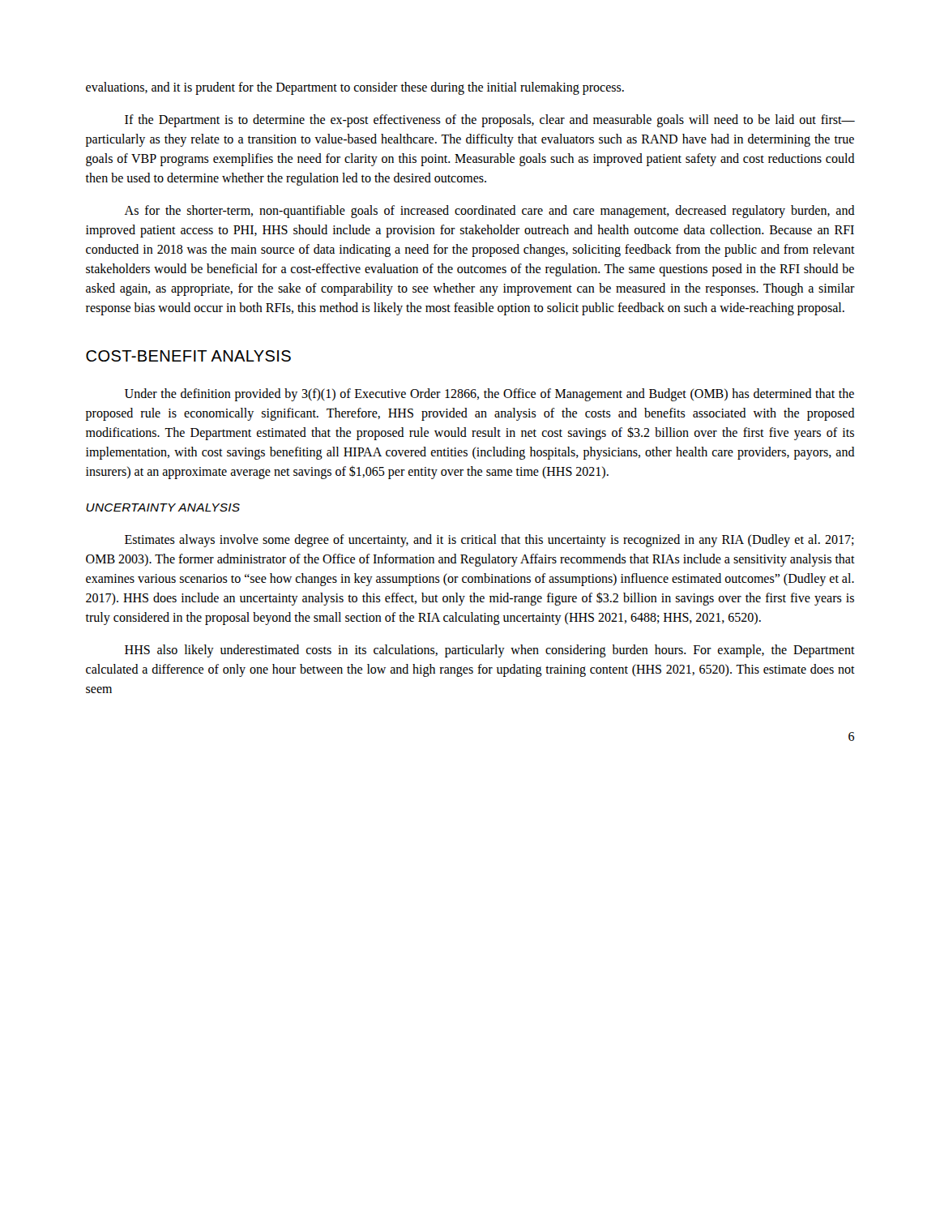evaluations, and it is prudent for the Department to consider these during the initial rulemaking process.
If the Department is to determine the ex-post effectiveness of the proposals, clear and measurable goals will need to be laid out first—particularly as they relate to a transition to value-based healthcare. The difficulty that evaluators such as RAND have had in determining the true goals of VBP programs exemplifies the need for clarity on this point. Measurable goals such as improved patient safety and cost reductions could then be used to determine whether the regulation led to the desired outcomes.
As for the shorter-term, non-quantifiable goals of increased coordinated care and care management, decreased regulatory burden, and improved patient access to PHI, HHS should include a provision for stakeholder outreach and health outcome data collection. Because an RFI conducted in 2018 was the main source of data indicating a need for the proposed changes, soliciting feedback from the public and from relevant stakeholders would be beneficial for a cost-effective evaluation of the outcomes of the regulation. The same questions posed in the RFI should be asked again, as appropriate, for the sake of comparability to see whether any improvement can be measured in the responses. Though a similar response bias would occur in both RFIs, this method is likely the most feasible option to solicit public feedback on such a wide-reaching proposal.
COST-BENEFIT ANALYSIS
Under the definition provided by 3(f)(1) of Executive Order 12866, the Office of Management and Budget (OMB) has determined that the proposed rule is economically significant. Therefore, HHS provided an analysis of the costs and benefits associated with the proposed modifications. The Department estimated that the proposed rule would result in net cost savings of $3.2 billion over the first five years of its implementation, with cost savings benefiting all HIPAA covered entities (including hospitals, physicians, other health care providers, payors, and insurers) at an approximate average net savings of $1,065 per entity over the same time (HHS 2021).
UNCERTAINTY ANALYSIS
Estimates always involve some degree of uncertainty, and it is critical that this uncertainty is recognized in any RIA (Dudley et al. 2017; OMB 2003). The former administrator of the Office of Information and Regulatory Affairs recommends that RIAs include a sensitivity analysis that examines various scenarios to “see how changes in key assumptions (or combinations of assumptions) influence estimated outcomes” (Dudley et al. 2017). HHS does include an uncertainty analysis to this effect, but only the mid-range figure of $3.2 billion in savings over the first five years is truly considered in the proposal beyond the small section of the RIA calculating uncertainty (HHS 2021, 6488; HHS, 2021, 6520).
HHS also likely underestimated costs in its calculations, particularly when considering burden hours. For example, the Department calculated a difference of only one hour between the low and high ranges for updating training content (HHS 2021, 6520). This estimate does not seem
6